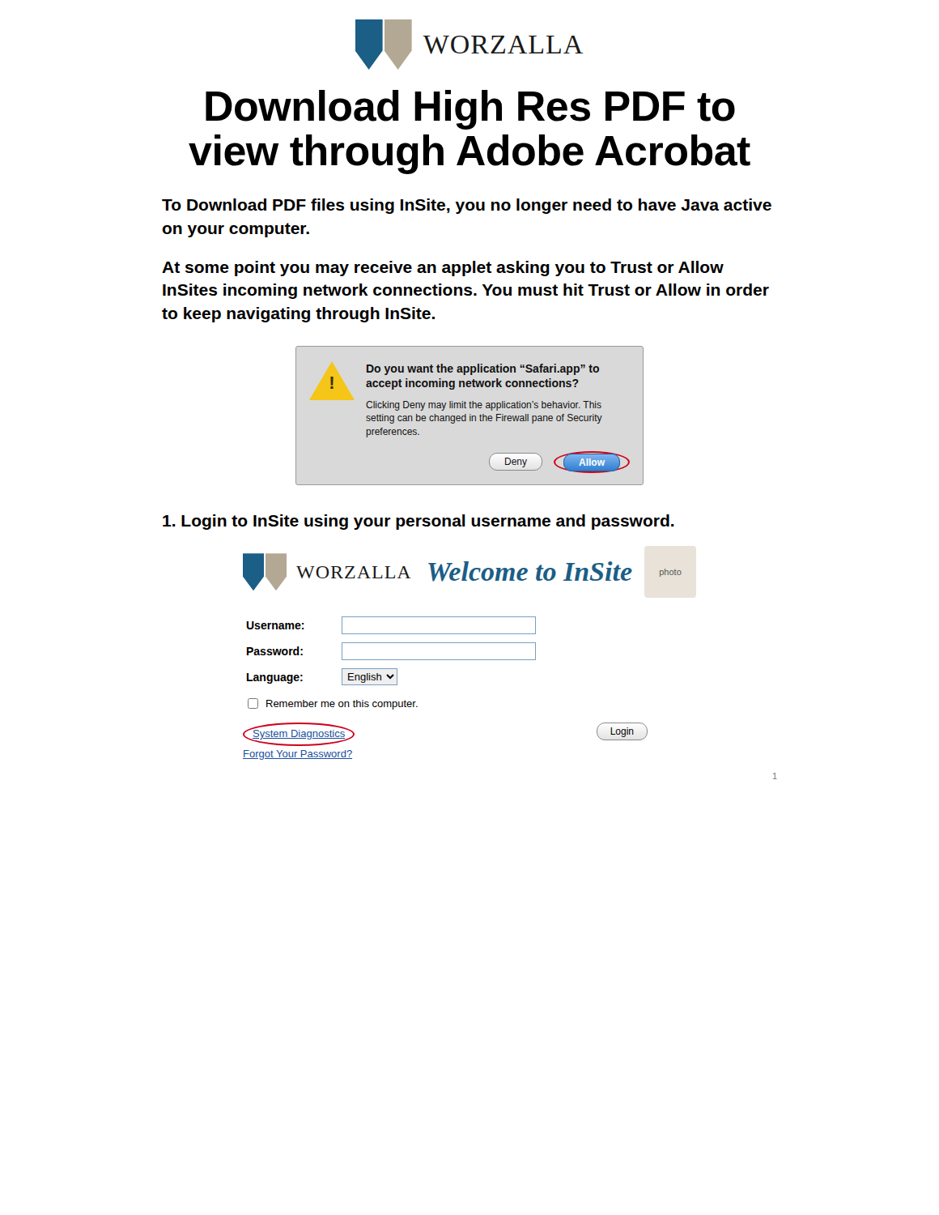WORZALLA
Download High Res PDF to view through Adobe Acrobat
To Download PDF files using InSite, you no longer need to have Java active on your computer.
At some point you may receive an applet asking you to Trust or Allow InSites incoming network connections. You must hit Trust or Allow in order to keep navigating through InSite.
!
Do you want the application “Safari.app” to accept incoming network connections?
Clicking Deny may limit the application’s behavior. This setting can be changed in the Firewall pane of Security preferences.
Deny Allow
1. Login to InSite using your personal username and password.
WORZALLA Welcome to InSite photo
| Username: | |
| Password: | |
| Language: | English |
Remember me on this computer.
System Diagnostics
Forgot Your Password?
Login
1